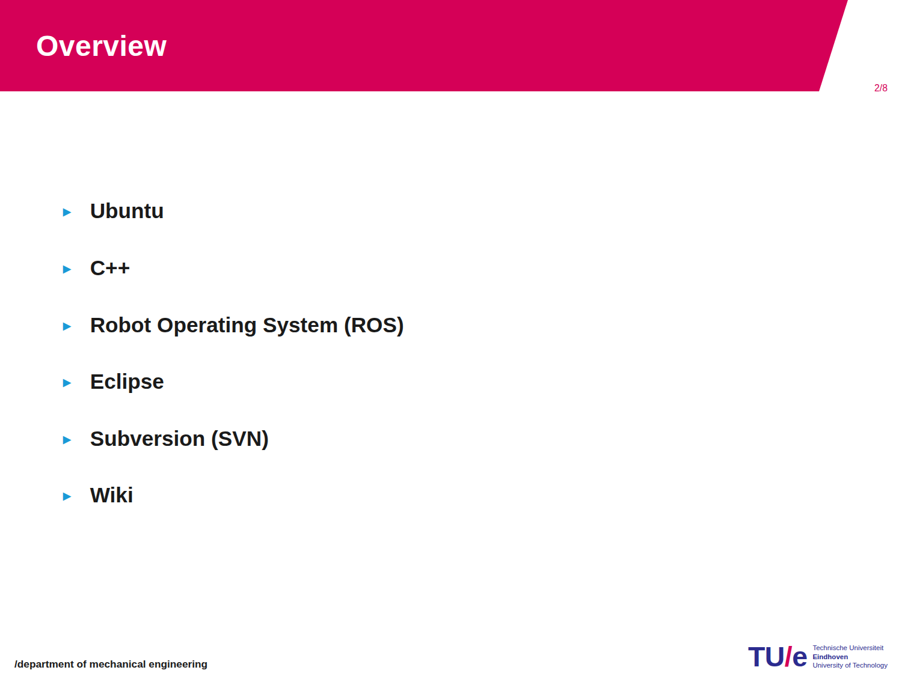Overview
2/8
Ubuntu
C++
Robot Operating System (ROS)
Eclipse
Subversion (SVN)
Wiki
/department of mechanical engineering
TU/e Technische Universiteit
Eindhoven
University of Technology